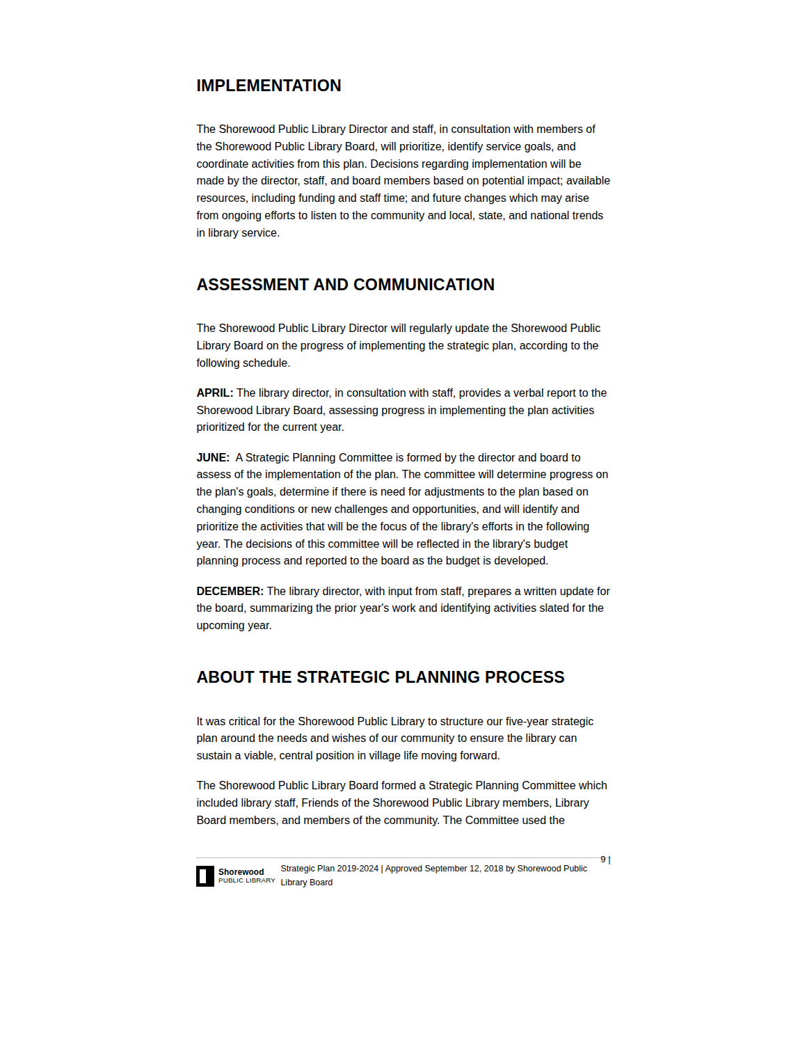IMPLEMENTATION
The Shorewood Public Library Director and staff, in consultation with members of the Shorewood Public Library Board, will prioritize, identify service goals, and coordinate activities from this plan. Decisions regarding implementation will be made by the director, staff, and board members based on potential impact; available resources, including funding and staff time; and future changes which may arise from ongoing efforts to listen to the community and local, state, and national trends in library service.
ASSESSMENT AND COMMUNICATION
The Shorewood Public Library Director will regularly update the Shorewood Public Library Board on the progress of implementing the strategic plan, according to the following schedule.
APRIL: The library director, in consultation with staff, provides a verbal report to the Shorewood Library Board, assessing progress in implementing the plan activities prioritized for the current year.
JUNE: A Strategic Planning Committee is formed by the director and board to assess of the implementation of the plan. The committee will determine progress on the plan's goals, determine if there is need for adjustments to the plan based on changing conditions or new challenges and opportunities, and will identify and prioritize the activities that will be the focus of the library's efforts in the following year. The decisions of this committee will be reflected in the library's budget planning process and reported to the board as the budget is developed.
DECEMBER: The library director, with input from staff, prepares a written update for the board, summarizing the prior year's work and identifying activities slated for the upcoming year.
ABOUT THE STRATEGIC PLANNING PROCESS
It was critical for the Shorewood Public Library to structure our five-year strategic plan around the needs and wishes of our community to ensure the library can sustain a viable, central position in village life moving forward.
The Shorewood Public Library Board formed a Strategic Planning Committee which included library staff, Friends of the Shorewood Public Library members, Library Board members, and members of the community. The Committee used the
Shorewood PUBLIC LIBRARY
Strategic Plan 2019-2024 | Approved September 12, 2018 by Shorewood Public Library Board
9 |